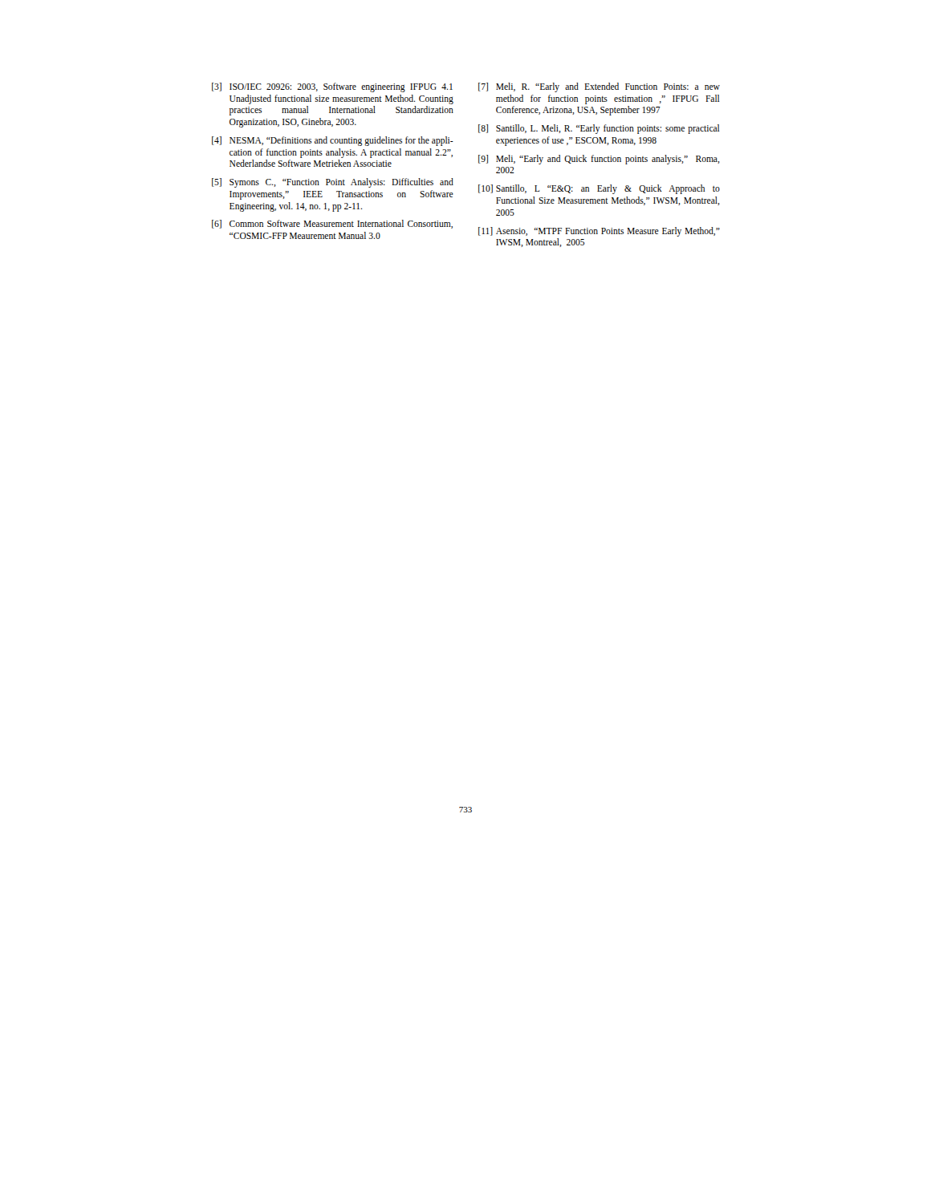[3] ISO/IEC 20926: 2003, Software engineering IFPUG 4.1 Unadjusted functional size measurement Method. Counting practices manual International Standardization Organization, ISO, Ginebra, 2003.
[4] NESMA, “Definitions and counting guidelines for the application of function points analysis. A practical manual 2.2”, Nederlandse Software Metrieken Associatie
[5] Symons C., “Function Point Analysis: Difficulties and Improvements,” IEEE Transactions on Software Engineering, vol. 14, no. 1, pp 2-11.
[6] Common Software Measurement International Consortium, “COSMIC-FFP Meaurement Manual 3.0
[7] Meli, R. “Early and Extended Function Points: a new method for function points estimation ,” IFPUG Fall Conference, Arizona, USA, September 1997
[8] Santillo, L. Meli, R. “Early function points: some practical experiences of use ,” ESCOM, Roma, 1998
[9] Meli, “Early and Quick function points analysis,” Roma, 2002
[10] Santillo, L “E&Q: an Early & Quick Approach to Functional Size Measurement Methods,” IWSM, Montreal, 2005
[11] Asensio, “MTPF Function Points Measure Early Method,” IWSM, Montreal, 2005
733